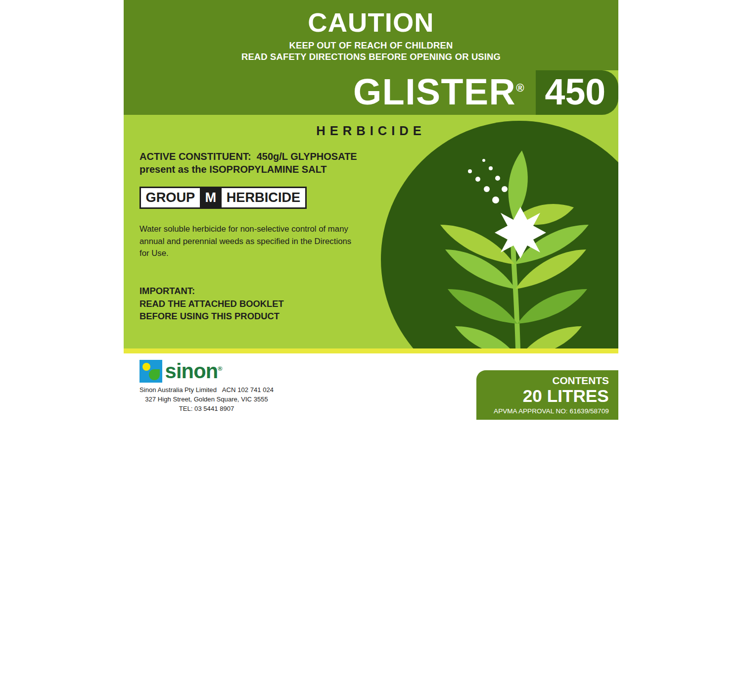CAUTION
KEEP OUT OF REACH OF CHILDREN
READ SAFETY DIRECTIONS BEFORE OPENING OR USING
GLISTER®
450
HERBICIDE
ACTIVE CONSTITUENT: 450g/L GLYPHOSATE
present as the ISOPROPYLAMINE SALT
GROUP M HERBICIDE
Water soluble herbicide for non-selective control of many annual and perennial weeds as specified in the Directions for Use.
IMPORTANT:
READ THE ATTACHED BOOKLET
BEFORE USING THIS PRODUCT
sinon®
Sinon Australia Pty Limited ACN 102 741 024
327 High Street, Golden Square, VIC 3555
TEL: 03 5441 8907
CONTENTS
20 LITRES
APVMA APPROVAL NO: 61639/58709